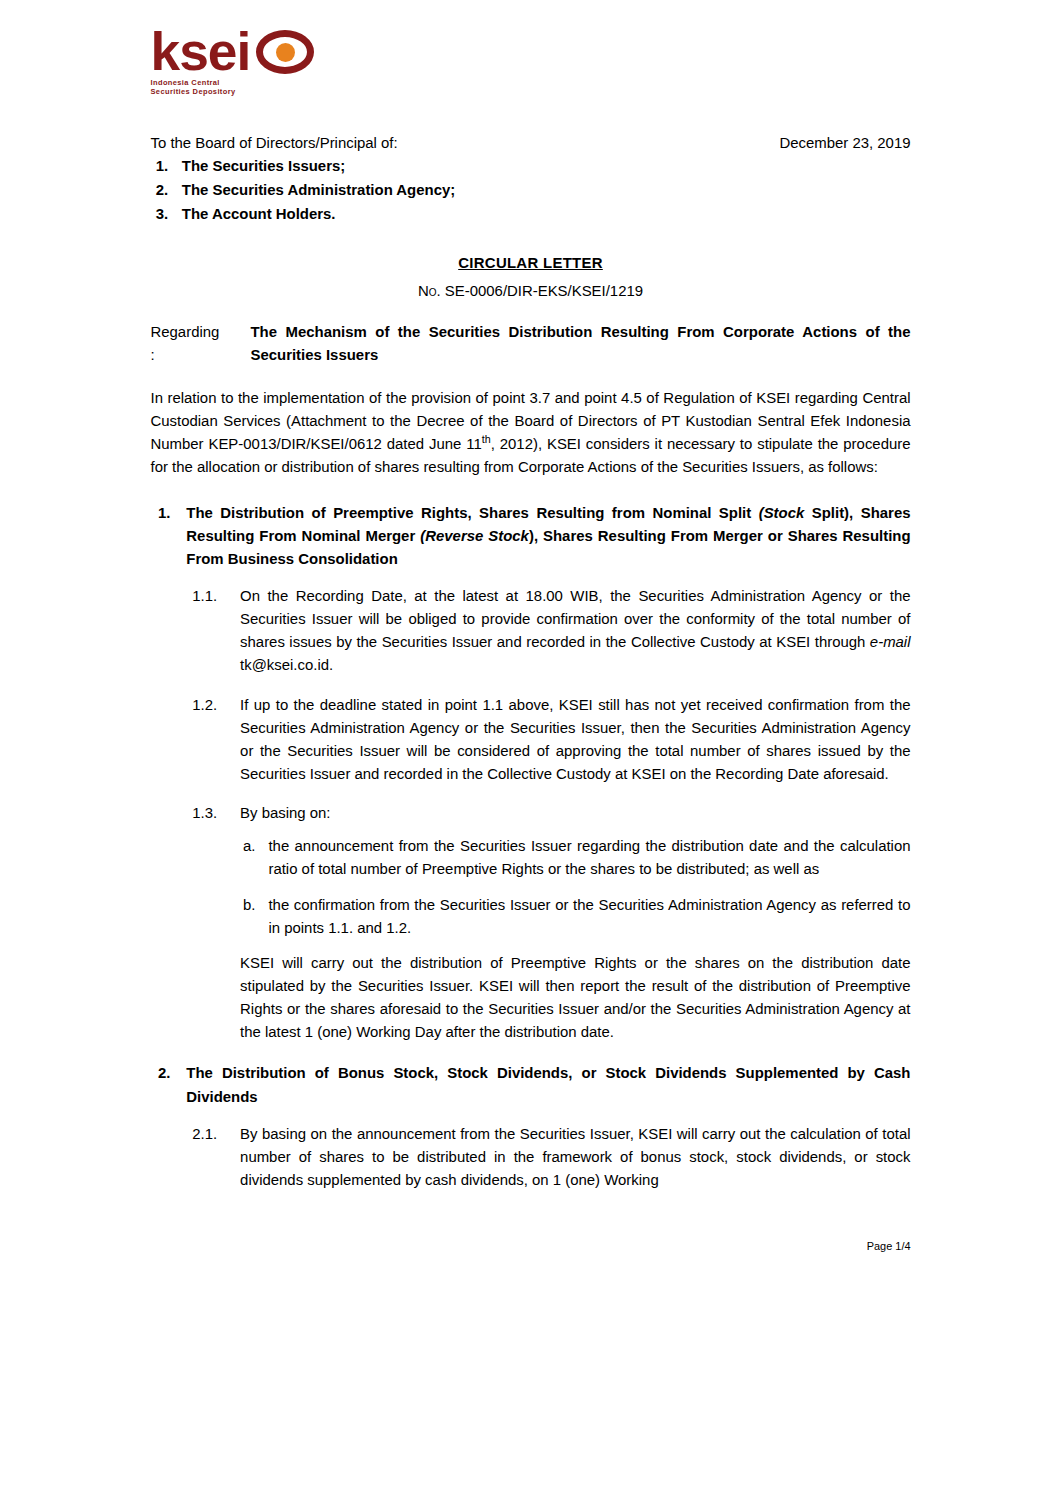ksei
Indonesia Central
Securities Depository
To the Board of Directors/Principal of:
December 23, 2019
The Securities Issuers;
The Securities Administration Agency;
The Account Holders.
Circular Letter
No. SE-0006/DIR-EKS/KSEI/1219
Regarding:
The Mechanism of the Securities Distribution Resulting From Corporate Actions of the Securities Issuers
In relation to the implementation of the provision of point 3.7 and point 4.5 of Regulation of KSEI regarding Central Custodian Services (Attachment to the Decree of the Board of Directors of PT Kustodian Sentral Efek Indonesia Number KEP-0013/DIR/KSEI/0612 dated June 11th, 2012), KSEI considers it necessary to stipulate the procedure for the allocation or distribution of shares resulting from Corporate Actions of the Securities Issuers, as follows:
The Distribution of Preemptive Rights, Shares Resulting from Nominal Split (Stock Split), Shares Resulting From Nominal Merger (Reverse Stock), Shares Resulting From Merger or Shares Resulting From Business Consolidation
1.1. On the Recording Date, at the latest at 18.00 WIB, the Securities Administration Agency or the Securities Issuer will be obliged to provide confirmation over the conformity of the total number of shares issues by the Securities Issuer and recorded in the Collective Custody at KSEI through e-mail tk@ksei.co.id.
1.2. If up to the deadline stated in point 1.1 above, KSEI still has not yet received confirmation from the Securities Administration Agency or the Securities Issuer, then the Securities Administration Agency or the Securities Issuer will be considered of approving the total number of shares issued by the Securities Issuer and recorded in the Collective Custody at KSEI on the Recording Date aforesaid.
1.3. By basing on:
a. the announcement from the Securities Issuer regarding the distribution date and the calculation ratio of total number of Preemptive Rights or the shares to be distributed; as well as
b. the confirmation from the Securities Issuer or the Securities Administration Agency as referred to in points 1.1. and 1.2.
KSEI will carry out the distribution of Preemptive Rights or the shares on the distribution date stipulated by the Securities Issuer. KSEI will then report the result of the distribution of Preemptive Rights or the shares aforesaid to the Securities Issuer and/or the Securities Administration Agency at the latest 1 (one) Working Day after the distribution date.
The Distribution of Bonus Stock, Stock Dividends, or Stock Dividends Supplemented by Cash Dividends
2.1. By basing on the announcement from the Securities Issuer, KSEI will carry out the calculation of total number of shares to be distributed in the framework of bonus stock, stock dividends, or stock dividends supplemented by cash dividends, on 1 (one) Working
Page 1/4